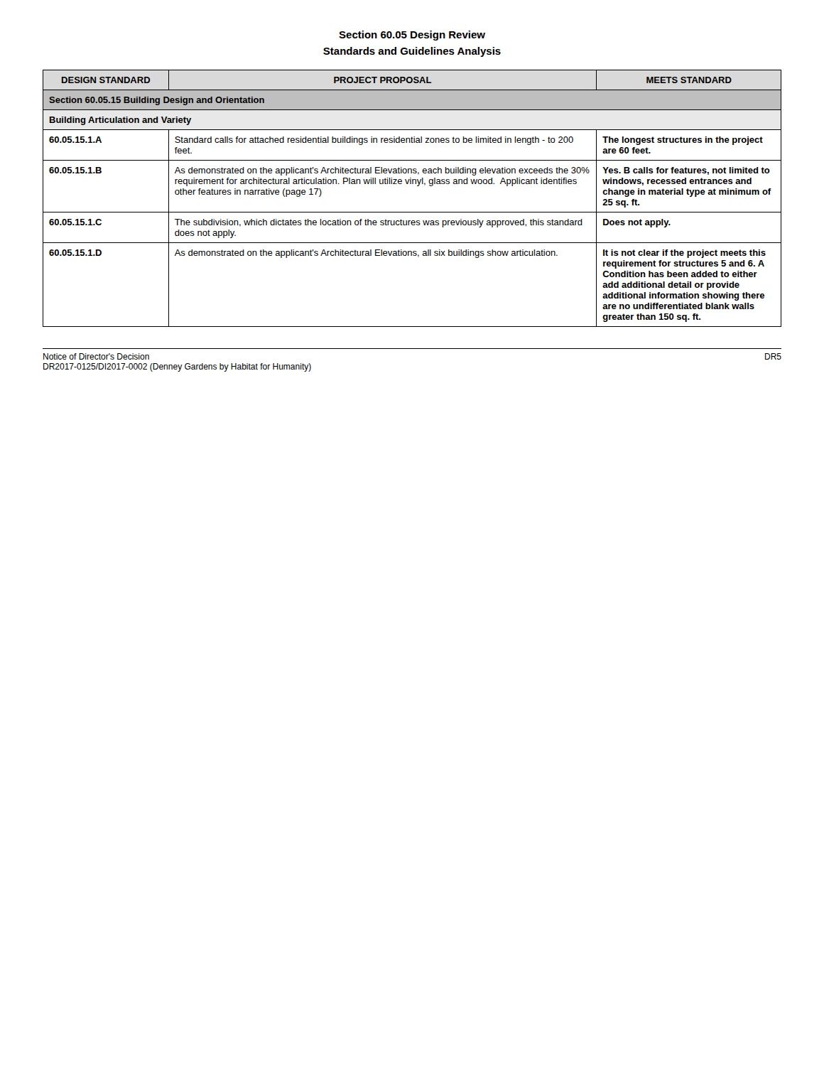Section 60.05 Design Review
Standards and Guidelines Analysis
| DESIGN STANDARD | PROJECT PROPOSAL | MEETS STANDARD |
| --- | --- | --- |
| Section 60.05.15 Building Design and Orientation |
| Building Articulation and Variety |
| 60.05.15.1.A | Standard calls for attached residential buildings in residential zones to be limited in length - to 200 feet. | The longest structures in the project are 60 feet. |
| 60.05.15.1.B | As demonstrated on the applicant's Architectural Elevations, each building elevation exceeds the 30% requirement for architectural articulation. Plan will utilize vinyl, glass and wood. Applicant identifies other features in narrative (page 17) | Yes. B calls for features, not limited to windows, recessed entrances and change in material type at minimum of 25 sq. ft. |
| 60.05.15.1.C | The subdivision, which dictates the location of the structures was previously approved, this standard does not apply. | Does not apply. |
| 60.05.15.1.D | As demonstrated on the applicant's Architectural Elevations, all six buildings show articulation. | It is not clear if the project meets this requirement for structures 5 and 6. A Condition has been added to either add additional detail or provide additional information showing there are no undifferentiated blank walls greater than 150 sq. ft. |
Notice of Director's Decision
DR2017-0125/DI2017-0002 (Denney Gardens by Habitat for Humanity)
DR5